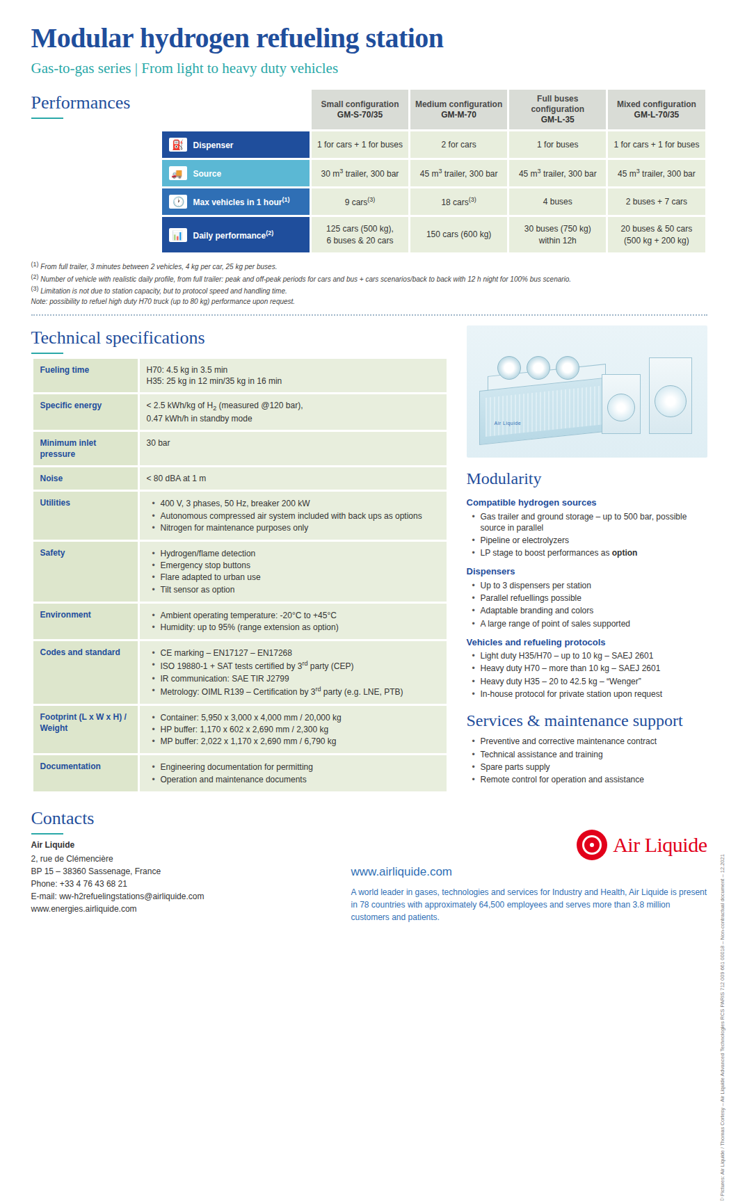Modular hydrogen refueling station
Gas-to-gas series | From light to heavy duty vehicles
Performances
| | Small configuration GM-S-70/35 | Medium configuration GM-M-70 | Full buses configuration GM-L-35 | Mixed configuration GM-L-70/35 |
| --- | --- | --- | --- | --- |
| Dispenser | 1 for cars + 1 for buses | 2 for cars | 1 for buses | 1 for cars + 1 for buses |
| Source | 30 m 3 trailer, 300 bar | 45 m 3 trailer, 300 bar | 45 m 3 trailer, 300 bar | 45 m 3 trailer, 300 bar |
| Max vehicles in 1 hour (1) | 9 cars (3) | 18 cars (3) | 4 buses | 2 buses + 7 cars |
| Daily performance (2) | 125 cars (500 kg), 6 buses & 20 cars | 150 cars (600 kg) | 30 buses (750 kg) within 12h | 20 buses & 50 cars (500 kg + 200 kg) |
(1) From full trailer, 3 minutes between 2 vehicles, 4 kg per car, 25 kg per buses.
(2) Number of vehicle with realistic daily profile, from full trailer: peak and off-peak periods for cars and bus + cars scenarios/back to back with 12 h night for 100% bus scenario.
(3) Limitation is not due to station capacity, but to protocol speed and handling time.
Note: possibility to refuel high duty H70 truck (up to 80 kg) performance upon request.
Technical specifications
| Fueling time | H70: 4.5 kg in 3.5 min H35: 25 kg in 12 min/35 kg in 16 min |
| Specific energy | < 2.5 kWh/kg of H 2 (measured @120 bar), 0.47 kWh/h in standby mode |
| Minimum inlet pressure | 30 bar |
| Noise | < 80 dBA at 1 m |
| Utilities | 400 V, 3 phases, 50 Hz, breaker 200 kW Autonomous compressed air system included with back ups as options Nitrogen for maintenance purposes only |
| Safety | Hydrogen/flame detection Emergency stop buttons Flare adapted to urban use Tilt sensor as option |
| Environment | Ambient operating temperature: -20°C to +45°C Humidity: up to 95% (range extension as option) |
| Codes and standard | CE marking – EN17127 – EN17268 ISO 19880-1 + SAT tests certified by 3 rd party (CEP) IR communication: SAE TIR J2799 Metrology: OIML R139 – Certification by 3 rd party (e.g. LNE, PTB) |
| Footprint (L x W x H) / Weight | Container: 5,950 x 3,000 x 4,000 mm / 20,000 kg HP buffer: 1,170 x 602 x 2,690 mm / 2,300 kg MP buffer: 2,022 x 1,170 x 2,690 mm / 6,790 kg |
| Documentation | Engineering documentation for permitting Operation and maintenance documents |
Air Liquide
Modularity
Compatible hydrogen sources
Gas trailer and ground storage – up to 500 bar, possible source in parallel
Pipeline or electrolyzers
LP stage to boost performances as option
Dispensers
Up to 3 dispensers per station
Parallel refuellings possible
Adaptable branding and colors
A large range of point of sales supported
Vehicles and refueling protocols
Light duty H35/H70 – up to 10 kg – SAEJ 2601
Heavy duty H70 – more than 10 kg – SAEJ 2601
Heavy duty H35 – 20 to 42.5 kg – “Wenger”
In-house protocol for private station upon request
Services & maintenance support
Preventive and corrective maintenance contract
Technical assistance and training
Spare parts supply
Remote control for operation and assistance
Contacts
Air Liquide
2, rue de Clémencière
BP 15 – 38360 Sassenage, France
Phone: +33 4 76 43 68 21
E-mail: ww-h2refuelingstations@airliquide.com
www.energies.airliquide.com
Air Liquide
www.airliquide.com
A world leader in gases, technologies and services for Industry and Health, Air Liquide is present in 78 countries with approximately 64,500 employees and serves more than 3.8 million customers and patients.
© Pictures: Air Liquide / Thomas Cortesy – Air Liquide Advanced Technologies RCS PARIS 712 009 661 00018 – Non-contractual document – 12.2021